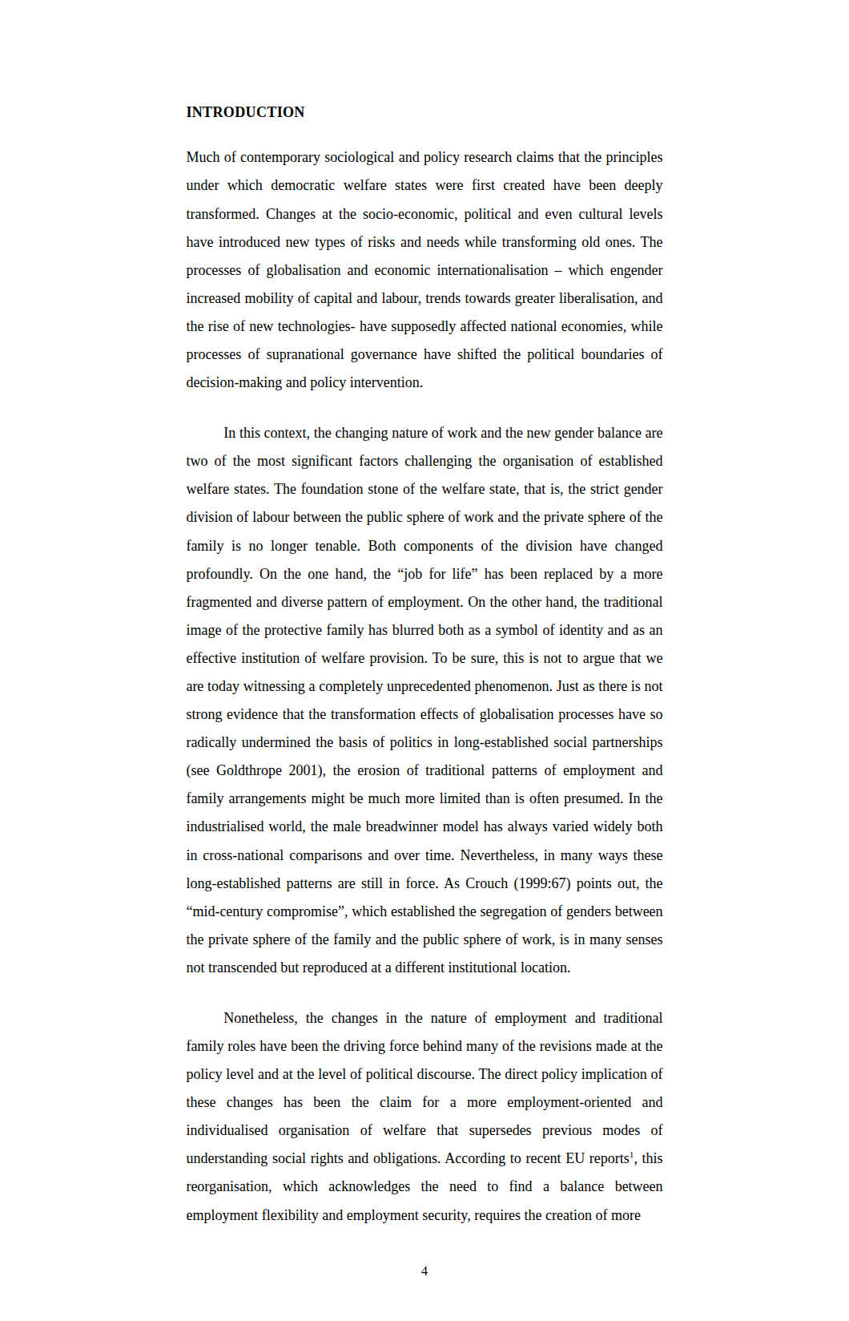INTRODUCTION
Much of contemporary sociological and policy research claims that the principles under which democratic welfare states were first created have been deeply transformed. Changes at the socio-economic, political and even cultural levels have introduced new types of risks and needs while transforming old ones. The processes of globalisation and economic internationalisation – which engender increased mobility of capital and labour, trends towards greater liberalisation, and the rise of new technologies- have supposedly affected national economies, while processes of supranational governance have shifted the political boundaries of decision-making and policy intervention.
In this context, the changing nature of work and the new gender balance are two of the most significant factors challenging the organisation of established welfare states. The foundation stone of the welfare state, that is, the strict gender division of labour between the public sphere of work and the private sphere of the family is no longer tenable. Both components of the division have changed profoundly. On the one hand, the “job for life” has been replaced by a more fragmented and diverse pattern of employment. On the other hand, the traditional image of the protective family has blurred both as a symbol of identity and as an effective institution of welfare provision. To be sure, this is not to argue that we are today witnessing a completely unprecedented phenomenon. Just as there is not strong evidence that the transformation effects of globalisation processes have so radically undermined the basis of politics in long-established social partnerships (see Goldthrope 2001), the erosion of traditional patterns of employment and family arrangements might be much more limited than is often presumed. In the industrialised world, the male breadwinner model has always varied widely both in cross-national comparisons and over time. Nevertheless, in many ways these long-established patterns are still in force. As Crouch (1999:67) points out, the “mid-century compromise”, which established the segregation of genders between the private sphere of the family and the public sphere of work, is in many senses not transcended but reproduced at a different institutional location.
Nonetheless, the changes in the nature of employment and traditional family roles have been the driving force behind many of the revisions made at the policy level and at the level of political discourse. The direct policy implication of these changes has been the claim for a more employment-oriented and individualised organisation of welfare that supersedes previous modes of understanding social rights and obligations. According to recent EU reports1, this reorganisation, which acknowledges the need to find a balance between employment flexibility and employment security, requires the creation of more
4